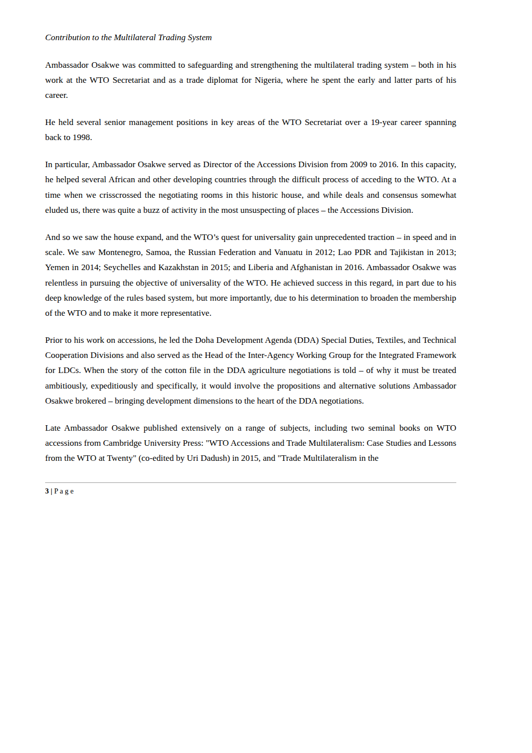Contribution to the Multilateral Trading System
Ambassador Osakwe was committed to safeguarding and strengthening the multilateral trading system – both in his work at the WTO Secretariat and as a trade diplomat for Nigeria, where he spent the early and latter parts of his career.
He held several senior management positions in key areas of the WTO Secretariat over a 19-year career spanning back to 1998.
In particular, Ambassador Osakwe served as Director of the Accessions Division from 2009 to 2016. In this capacity, he helped several African and other developing countries through the difficult process of acceding to the WTO. At a time when we crisscrossed the negotiating rooms in this historic house, and while deals and consensus somewhat eluded us, there was quite a buzz of activity in the most unsuspecting of places – the Accessions Division.
And so we saw the house expand, and the WTO’s quest for universality gain unprecedented traction – in speed and in scale. We saw Montenegro, Samoa, the Russian Federation and Vanuatu in 2012; Lao PDR and Tajikistan in 2013; Yemen in 2014; Seychelles and Kazakhstan in 2015; and Liberia and Afghanistan in 2016. Ambassador Osakwe was relentless in pursuing the objective of universality of the WTO. He achieved success in this regard, in part due to his deep knowledge of the rules based system, but more importantly, due to his determination to broaden the membership of the WTO and to make it more representative.
Prior to his work on accessions, he led the Doha Development Agenda (DDA) Special Duties, Textiles, and Technical Cooperation Divisions and also served as the Head of the Inter-Agency Working Group for the Integrated Framework for LDCs. When the story of the cotton file in the DDA agriculture negotiations is told – of why it must be treated ambitiously, expeditiously and specifically, it would involve the propositions and alternative solutions Ambassador Osakwe brokered – bringing development dimensions to the heart of the DDA negotiations.
Late Ambassador Osakwe published extensively on a range of subjects, including two seminal books on WTO accessions from Cambridge University Press: "WTO Accessions and Trade Multilateralism: Case Studies and Lessons from the WTO at Twenty" (co-edited by Uri Dadush) in 2015, and "Trade Multilateralism in the
3 | P a g e